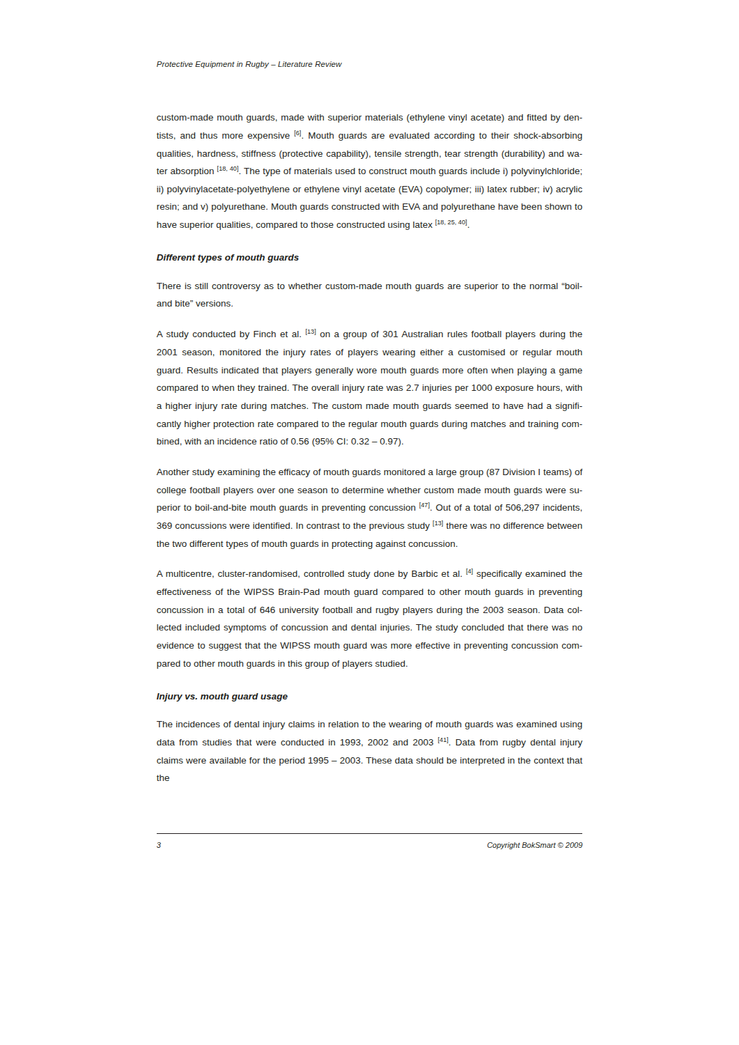Protective Equipment in Rugby – Literature Review
custom-made mouth guards, made with superior materials (ethylene vinyl acetate) and fitted by dentists, and thus more expensive [6]. Mouth guards are evaluated according to their shock-absorbing qualities, hardness, stiffness (protective capability), tensile strength, tear strength (durability) and water absorption [18, 40]. The type of materials used to construct mouth guards include i) polyvinylchloride; ii) polyvinylacetate-polyethylene or ethylene vinyl acetate (EVA) copolymer; iii) latex rubber; iv) acrylic resin; and v) polyurethane. Mouth guards constructed with EVA and polyurethane have been shown to have superior qualities, compared to those constructed using latex [18, 25, 40].
Different types of mouth guards
There is still controversy as to whether custom-made mouth guards are superior to the normal “boil-and bite” versions.
A study conducted by Finch et al. [13] on a group of 301 Australian rules football players during the 2001 season, monitored the injury rates of players wearing either a customised or regular mouth guard. Results indicated that players generally wore mouth guards more often when playing a game compared to when they trained. The overall injury rate was 2.7 injuries per 1000 exposure hours, with a higher injury rate during matches. The custom made mouth guards seemed to have had a significantly higher protection rate compared to the regular mouth guards during matches and training combined, with an incidence ratio of 0.56 (95% CI: 0.32 – 0.97).
Another study examining the efficacy of mouth guards monitored a large group (87 Division I teams) of college football players over one season to determine whether custom made mouth guards were superior to boil-and-bite mouth guards in preventing concussion [47]. Out of a total of 506,297 incidents, 369 concussions were identified. In contrast to the previous study [13] there was no difference between the two different types of mouth guards in protecting against concussion.
A multicentre, cluster-randomised, controlled study done by Barbic et al. [4] specifically examined the effectiveness of the WIPSS Brain-Pad mouth guard compared to other mouth guards in preventing concussion in a total of 646 university football and rugby players during the 2003 season. Data collected included symptoms of concussion and dental injuries. The study concluded that there was no evidence to suggest that the WIPSS mouth guard was more effective in preventing concussion compared to other mouth guards in this group of players studied.
Injury vs. mouth guard usage
The incidences of dental injury claims in relation to the wearing of mouth guards was examined using data from studies that were conducted in 1993, 2002 and 2003 [41]. Data from rugby dental injury claims were available for the period 1995 – 2003. These data should be interpreted in the context that the
3
Copyright BokSmart © 2009